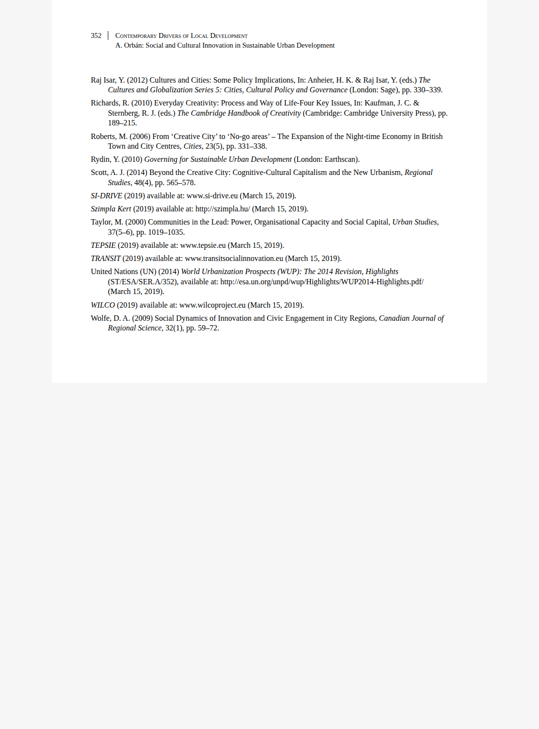352
Contemporary Drivers of Local Development A. Orbán: Social and Cultural Innovation in Sustainable Urban Development
Raj Isar, Y. (2012) Cultures and Cities: Some Policy Implications, In: Anheier, H. K. & Raj Isar, Y. (eds.) The Cultures and Globalization Series 5: Cities, Cultural Policy and Governance (London: Sage), pp. 330–339.
Richards, R. (2010) Everyday Creativity: Process and Way of Life-Four Key Issues, In: Kaufman, J. C. & Sternberg, R. J. (eds.) The Cambridge Handbook of Creativity (Cambridge: Cambridge University Press), pp. 189–215.
Roberts, M. (2006) From ‘Creative City’ to ‘No-go areas’ – The Expansion of the Night-time Economy in British Town and City Centres, Cities, 23(5), pp. 331–338.
Rydin, Y. (2010) Governing for Sustainable Urban Development (London: Earthscan).
Scott, A. J. (2014) Beyond the Creative City: Cognitive-Cultural Capitalism and the New Urbanism, Regional Studies, 48(4), pp. 565–578.
SI-DRIVE (2019) available at: www.si-drive.eu (March 15, 2019).
Szimpla Kert (2019) available at: http://szimpla.hu/ (March 15, 2019).
Taylor, M. (2000) Communities in the Lead: Power, Organisational Capacity and Social Capital, Urban Studies, 37(5–6), pp. 1019–1035.
TEPSIE (2019) available at: www.tepsie.eu (March 15, 2019).
TRANSIT (2019) available at: www.transitsocialinnovation.eu (March 15, 2019).
United Nations (UN) (2014) World Urbanization Prospects (WUP): The 2014 Revision, Highlights (ST/ESA/SER.A/352), available at: http://esa.un.org/unpd/wup/Highlights/WUP2014-Highlights.pdf/ (March 15, 2019).
WILCO (2019) available at: www.wilcoproject.eu (March 15, 2019).
Wolfe, D. A. (2009) Social Dynamics of Innovation and Civic Engagement in City Regions, Canadian Journal of Regional Science, 32(1), pp. 59–72.